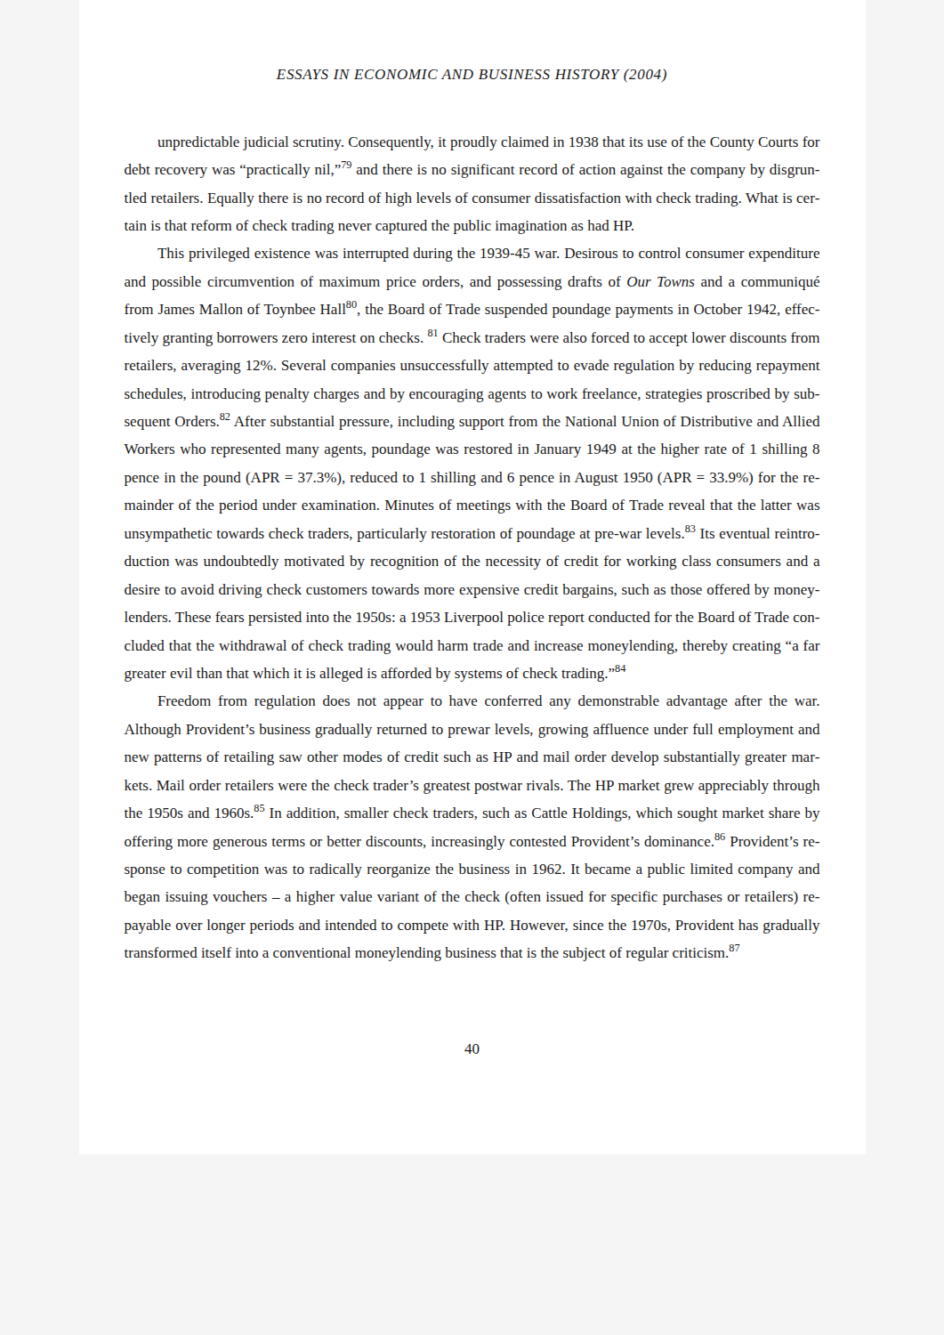ESSAYS IN ECONOMIC AND BUSINESS HISTORY (2004)
unpredictable judicial scrutiny. Consequently, it proudly claimed in 1938 that its use of the County Courts for debt recovery was “practically nil,”79 and there is no significant record of action against the company by disgruntled retailers. Equally there is no record of high levels of consumer dissatisfaction with check trading. What is certain is that reform of check trading never captured the public imagination as had HP.
This privileged existence was interrupted during the 1939-45 war. Desirous to control consumer expenditure and possible circumvention of maximum price orders, and possessing drafts of Our Towns and a communiqué from James Mallon of Toynbee Hall80, the Board of Trade suspended poundage payments in October 1942, effectively granting borrowers zero interest on checks. 81 Check traders were also forced to accept lower discounts from retailers, averaging 12%. Several companies unsuccessfully attempted to evade regulation by reducing repayment schedules, introducing penalty charges and by encouraging agents to work freelance, strategies proscribed by subsequent Orders.82 After substantial pressure, including support from the National Union of Distributive and Allied Workers who represented many agents, poundage was restored in January 1949 at the higher rate of 1 shilling 8 pence in the pound (APR = 37.3%), reduced to 1 shilling and 6 pence in August 1950 (APR = 33.9%) for the remainder of the period under examination. Minutes of meetings with the Board of Trade reveal that the latter was unsympathetic towards check traders, particularly restoration of poundage at pre-war levels.83 Its eventual reintroduction was undoubtedly motivated by recognition of the necessity of credit for working class consumers and a desire to avoid driving check customers towards more expensive credit bargains, such as those offered by moneylenders. These fears persisted into the 1950s: a 1953 Liverpool police report conducted for the Board of Trade concluded that the withdrawal of check trading would harm trade and increase moneylending, thereby creating “a far greater evil than that which it is alleged is afforded by systems of check trading.”84
Freedom from regulation does not appear to have conferred any demonstrable advantage after the war. Although Provident’s business gradually returned to prewar levels, growing affluence under full employment and new patterns of retailing saw other modes of credit such as HP and mail order develop substantially greater markets. Mail order retailers were the check trader’s greatest postwar rivals. The HP market grew appreciably through the 1950s and 1960s.85 In addition, smaller check traders, such as Cattle Holdings, which sought market share by offering more generous terms or better discounts, increasingly contested Provident’s dominance.86 Provident’s response to competition was to radically reorganize the business in 1962. It became a public limited company and began issuing vouchers – a higher value variant of the check (often issued for specific purchases or retailers) repayable over longer periods and intended to compete with HP. However, since the 1970s, Provident has gradually transformed itself into a conventional moneylending business that is the subject of regular criticism.87
40